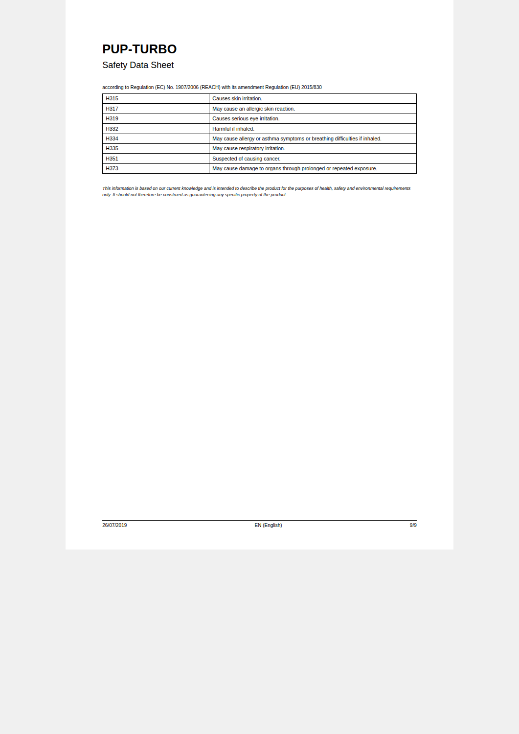PUP-TURBO
Safety Data Sheet
according to Regulation (EC) No. 1907/2006 (REACH) with its amendment Regulation (EU) 2015/830
| H315 | Causes skin irritation. |
| H317 | May cause an allergic skin reaction. |
| H319 | Causes serious eye irritation. |
| H332 | Harmful if inhaled. |
| H334 | May cause allergy or asthma symptoms or breathing difficulties if inhaled. |
| H335 | May cause respiratory irritation. |
| H351 | Suspected of causing cancer. |
| H373 | May cause damage to organs through prolonged or repeated exposure. |
This information is based on our current knowledge and is intended to describe the product for the purposes of health, safety and environmental requirements only. It should not therefore be construed as guaranteeing any specific property of the product.
26/07/2019 EN (English) 9/9